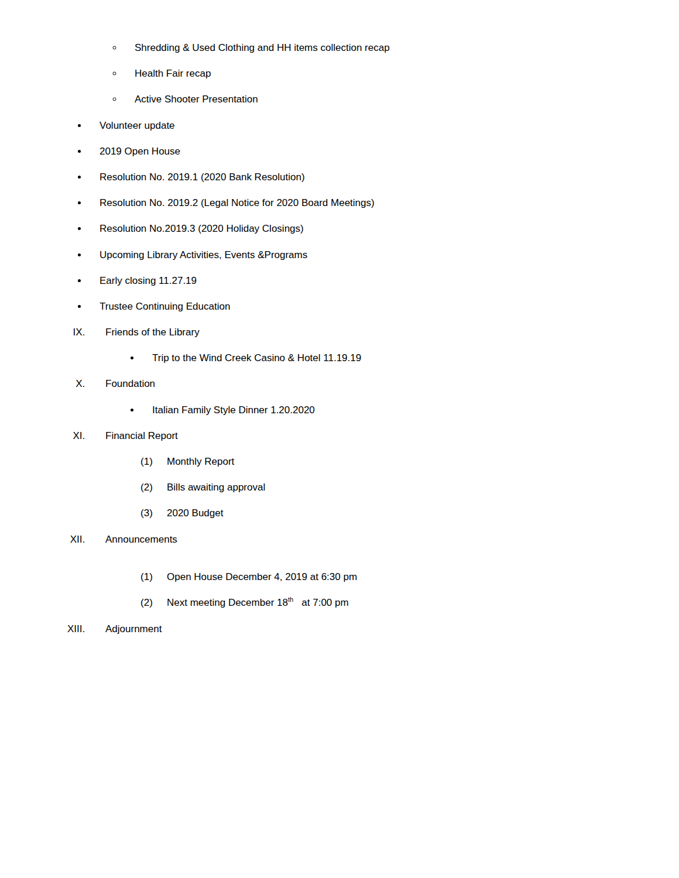Shredding & Used Clothing and HH items collection recap
Health Fair recap
Active Shooter Presentation
Volunteer update
2019 Open House
Resolution No. 2019.1 (2020 Bank Resolution)
Resolution No. 2019.2 (Legal Notice for 2020 Board Meetings)
Resolution No.2019.3 (2020 Holiday Closings)
Upcoming Library Activities, Events &Programs
Early closing 11.27.19
Trustee Continuing Education
Friends of the Library
Trip to the Wind Creek Casino & Hotel 11.19.19
Foundation
Italian Family Style Dinner 1.20.2020
Financial Report
Monthly Report
Bills awaiting approval
2020 Budget
Announcements
Open House December 4, 2019 at 6:30 pm
Next meeting December 18th at 7:00 pm
Adjournment